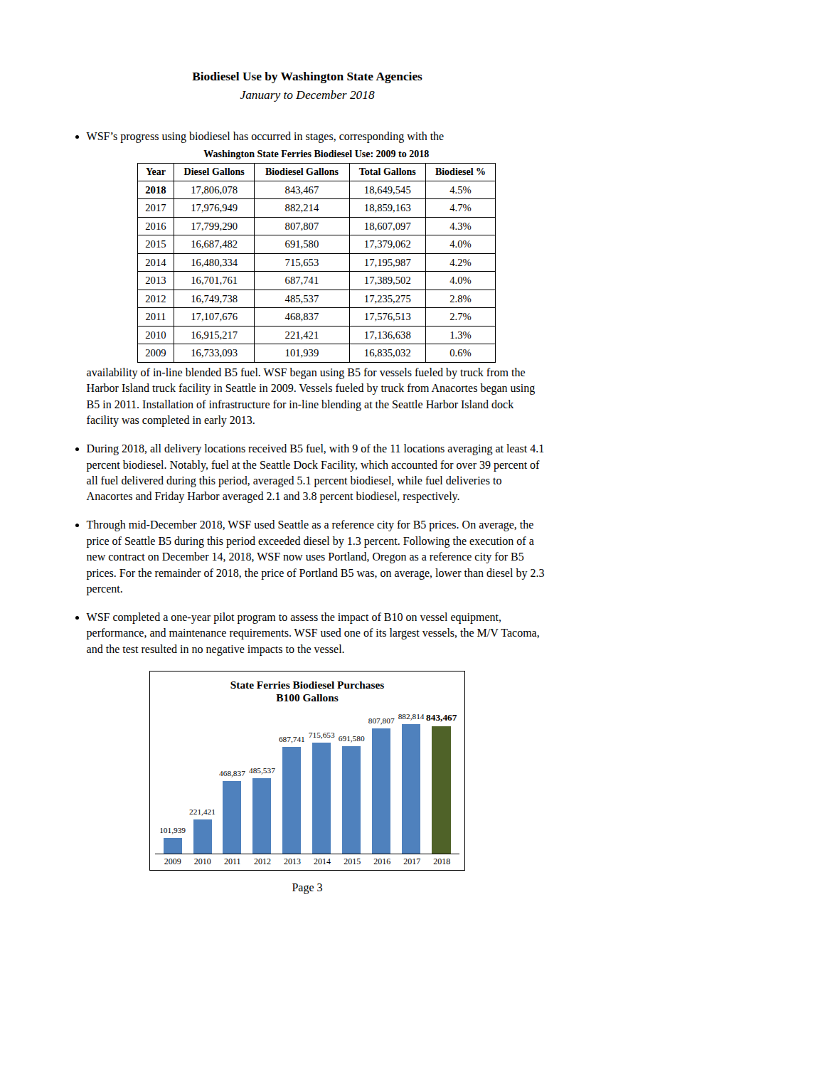Biodiesel Use by Washington State Agencies
January to December 2018
WSF’s progress using biodiesel has occurred in stages, corresponding with the
Washington State Ferries Biodiesel Use: 2009 to 2018
| Year | Diesel Gallons | Biodiesel Gallons | Total Gallons | Biodiesel % |
| --- | --- | --- | --- | --- |
| 2018 | 17,806,078 | 843,467 | 18,649,545 | 4.5% |
| 2017 | 17,976,949 | 882,214 | 18,859,163 | 4.7% |
| 2016 | 17,799,290 | 807,807 | 18,607,097 | 4.3% |
| 2015 | 16,687,482 | 691,580 | 17,379,062 | 4.0% |
| 2014 | 16,480,334 | 715,653 | 17,195,987 | 4.2% |
| 2013 | 16,701,761 | 687,741 | 17,389,502 | 4.0% |
| 2012 | 16,749,738 | 485,537 | 17,235,275 | 2.8% |
| 2011 | 17,107,676 | 468,837 | 17,576,513 | 2.7% |
| 2010 | 16,915,217 | 221,421 | 17,136,638 | 1.3% |
| 2009 | 16,733,093 | 101,939 | 16,835,032 | 0.6% |
availability of in-line blended B5 fuel. WSF began using B5 for vessels fueled by truck from the Harbor Island truck facility in Seattle in 2009. Vessels fueled by truck from Anacortes began using B5 in 2011. Installation of infrastructure for in-line blending at the Seattle Harbor Island dock facility was completed in early 2013.
During 2018, all delivery locations received B5 fuel, with 9 of the 11 locations averaging at least 4.1 percent biodiesel. Notably, fuel at the Seattle Dock Facility, which accounted for over 39 percent of all fuel delivered during this period, averaged 5.1 percent biodiesel, while fuel deliveries to Anacortes and Friday Harbor averaged 2.1 and 3.8 percent biodiesel, respectively.
Through mid-December 2018, WSF used Seattle as a reference city for B5 prices. On average, the price of Seattle B5 during this period exceeded diesel by 1.3 percent. Following the execution of a new contract on December 14, 2018, WSF now uses Portland, Oregon as a reference city for B5 prices. For the remainder of 2018, the price of Portland B5 was, on average, lower than diesel by 2.3 percent.
WSF completed a one-year pilot program to assess the impact of B10 on vessel equipment, performance, and maintenance requirements. WSF used one of its largest vessels, the M/V Tacoma, and the test resulted in no negative impacts to the vessel.
State Ferries Biodiesel Purchases
B100 Gallons
101,939
221,421
468,837
485,537
687,741
715,653
691,580
807,807
882,814
843,467
2009 2010 2011 2012 2013 2014 2015 2016 2017 2018
Page 3